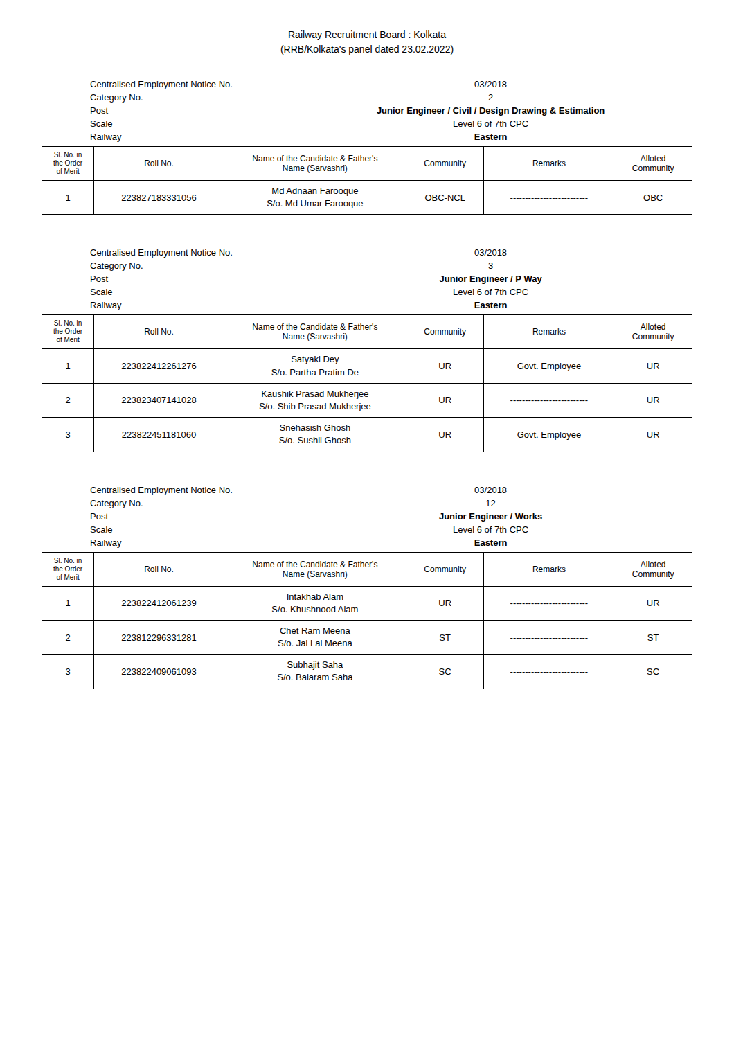Railway Recruitment Board : Kolkata
(RRB/Kolkata's panel dated 23.02.2022)
| Centralised Employment Notice No. | 03/2018 |
| Category No. | 2 |
| Post | Junior Engineer / Civil / Design Drawing & Estimation |
| Scale | Level 6 of 7th CPC |
| Railway | Eastern |
| Sl. No. in the Order of Merit | Roll No. | Name of the Candidate & Father's Name (Sarvashri) | Community | Remarks | Alloted Community |
| --- | --- | --- | --- | --- | --- |
| 1 | 223827183331056 | Md Adnaan Farooque S/o. Md Umar Farooque | OBC-NCL | -------------------------- | OBC |
| Centralised Employment Notice No. | 03/2018 |
| Category No. | 3 |
| Post | Junior Engineer / P Way |
| Scale | Level 6 of 7th CPC |
| Railway | Eastern |
| Sl. No. in the Order of Merit | Roll No. | Name of the Candidate & Father's Name (Sarvashri) | Community | Remarks | Alloted Community |
| --- | --- | --- | --- | --- | --- |
| 1 | 223822412261276 | Satyaki Dey S/o. Partha Pratim De | UR | Govt. Employee | UR |
| 2 | 223823407141028 | Kaushik Prasad Mukherjee S/o. Shib Prasad Mukherjee | UR | -------------------------- | UR |
| 3 | 223822451181060 | Snehasish Ghosh S/o. Sushil Ghosh | UR | Govt. Employee | UR |
| Centralised Employment Notice No. | 03/2018 |
| Category No. | 12 |
| Post | Junior Engineer / Works |
| Scale | Level 6 of 7th CPC |
| Railway | Eastern |
| Sl. No. in the Order of Merit | Roll No. | Name of the Candidate & Father's Name (Sarvashri) | Community | Remarks | Alloted Community |
| --- | --- | --- | --- | --- | --- |
| 1 | 223822412061239 | Intakhab Alam S/o. Khushnood Alam | UR | -------------------------- | UR |
| 2 | 223812296331281 | Chet Ram Meena S/o. Jai Lal Meena | ST | -------------------------- | ST |
| 3 | 223822409061093 | Subhajit Saha S/o. Balaram Saha | SC | -------------------------- | SC |